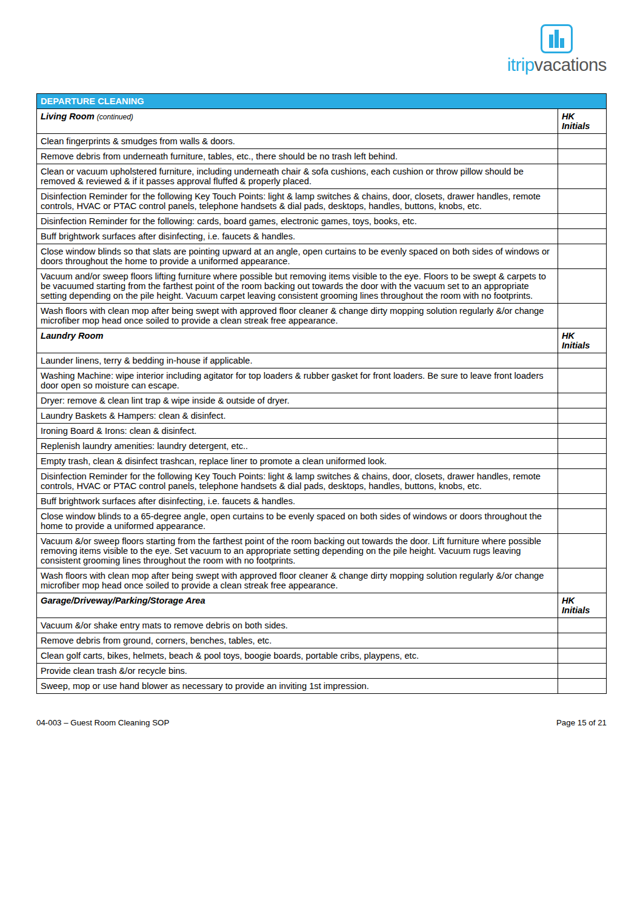itrip vacations
| DEPARTURE CLEANING |
| --- |
| Living Room (continued) | HK Initials |
| Clean fingerprints & smudges from walls & doors. | |
| Remove debris from underneath furniture, tables, etc., there should be no trash left behind. | |
| Clean or vacuum upholstered furniture, including underneath chair & sofa cushions, each cushion or throw pillow should be removed & reviewed & if it passes approval fluffed & properly placed. | |
| Disinfection Reminder for the following Key Touch Points: light & lamp switches & chains, door, closets, drawer handles, remote controls, HVAC or PTAC control panels, telephone handsets & dial pads, desktops, handles, buttons, knobs, etc. | |
| Disinfection Reminder for the following: cards, board games, electronic games, toys, books, etc. | |
| Buff brightwork surfaces after disinfecting, i.e. faucets & handles. | |
| Close window blinds so that slats are pointing upward at an angle, open curtains to be evenly spaced on both sides of windows or doors throughout the home to provide a uniformed appearance. | |
| Vacuum and/or sweep floors lifting furniture where possible but removing items visible to the eye. Floors to be swept & carpets to be vacuumed starting from the farthest point of the room backing out towards the door with the vacuum set to an appropriate setting depending on the pile height. Vacuum carpet leaving consistent grooming lines throughout the room with no footprints. | |
| Wash floors with clean mop after being swept with approved floor cleaner & change dirty mopping solution regularly &/or change microfiber mop head once soiled to provide a clean streak free appearance. | |
| Laundry Room | HK Initials |
| Launder linens, terry & bedding in-house if applicable. | |
| Washing Machine: wipe interior including agitator for top loaders & rubber gasket for front loaders. Be sure to leave front loaders door open so moisture can escape. | |
| Dryer: remove & clean lint trap & wipe inside & outside of dryer. | |
| Laundry Baskets & Hampers: clean & disinfect. | |
| Ironing Board & Irons: clean & disinfect. | |
| Replenish laundry amenities: laundry detergent, etc.. | |
| Empty trash, clean & disinfect trashcan, replace liner to promote a clean uniformed look. | |
| Disinfection Reminder for the following Key Touch Points: light & lamp switches & chains, door, closets, drawer handles, remote controls, HVAC or PTAC control panels, telephone handsets & dial pads, desktops, handles, buttons, knobs, etc. | |
| Buff brightwork surfaces after disinfecting, i.e. faucets & handles. | |
| Close window blinds to a 65-degree angle, open curtains to be evenly spaced on both sides of windows or doors throughout the home to provide a uniformed appearance. | |
| Vacuum &/or sweep floors starting from the farthest point of the room backing out towards the door. Lift furniture where possible removing items visible to the eye. Set vacuum to an appropriate setting depending on the pile height. Vacuum rugs leaving consistent grooming lines throughout the room with no footprints. | |
| Wash floors with clean mop after being swept with approved floor cleaner & change dirty mopping solution regularly &/or change microfiber mop head once soiled to provide a clean streak free appearance. | |
| Garage/Driveway/Parking/Storage Area | HK Initials |
| Vacuum &/or shake entry mats to remove debris on both sides. | |
| Remove debris from ground, corners, benches, tables, etc. | |
| Clean golf carts, bikes, helmets, beach & pool toys, boogie boards, portable cribs, playpens, etc. | |
| Provide clean trash &/or recycle bins. | |
| Sweep, mop or use hand blower as necessary to provide an inviting 1st impression. | |
04-003 – Guest Room Cleaning SOP
Page 15 of 21